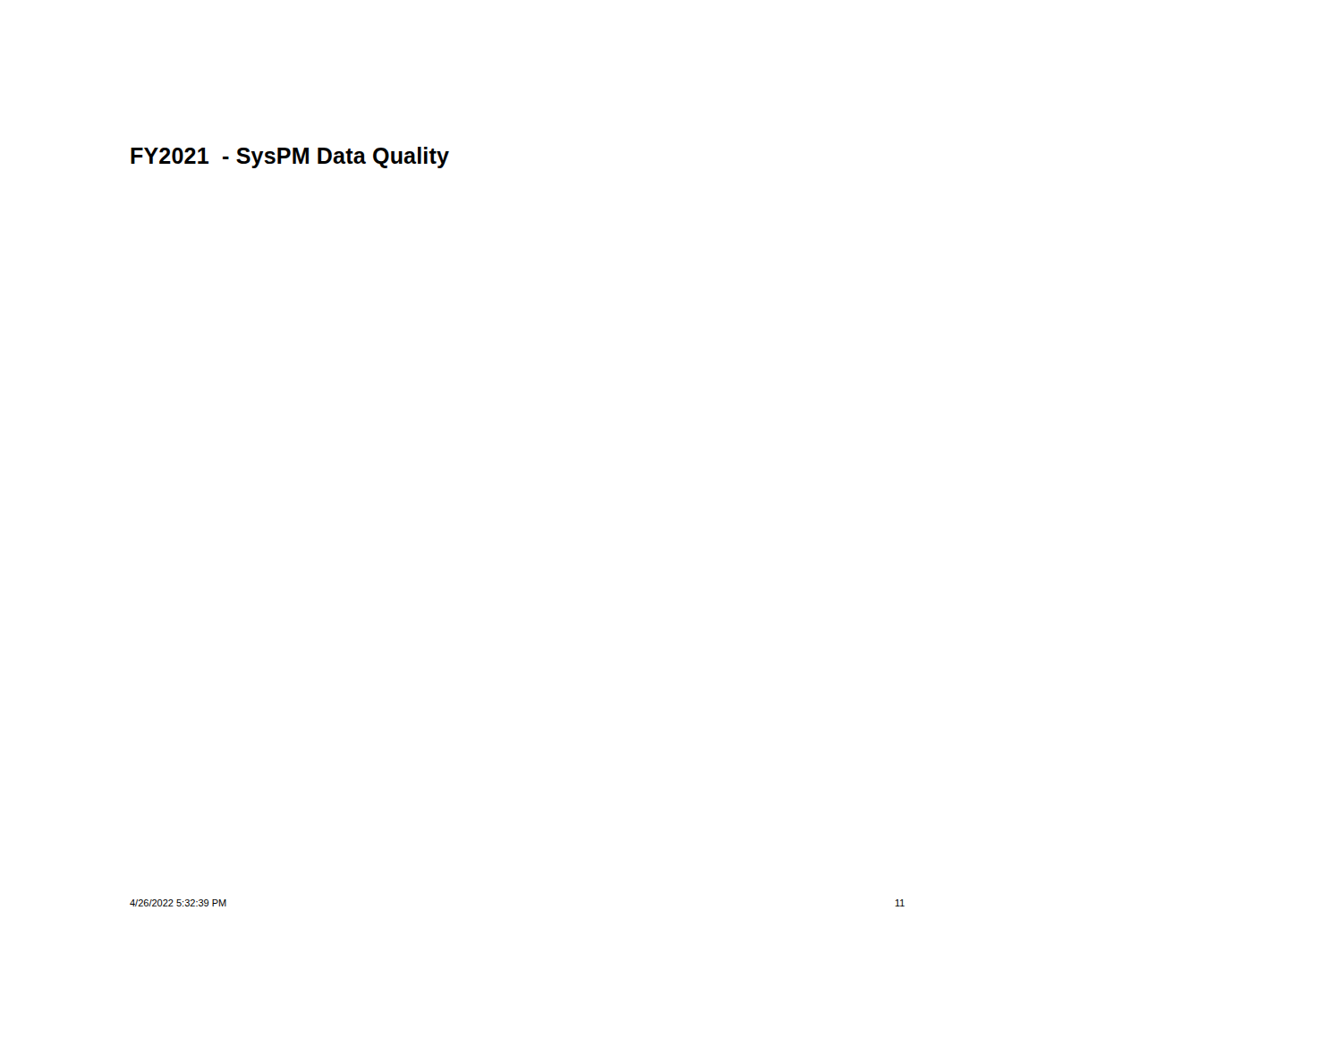FY2021 - SysPM Data Quality
4/26/2022 5:32:39 PM 11